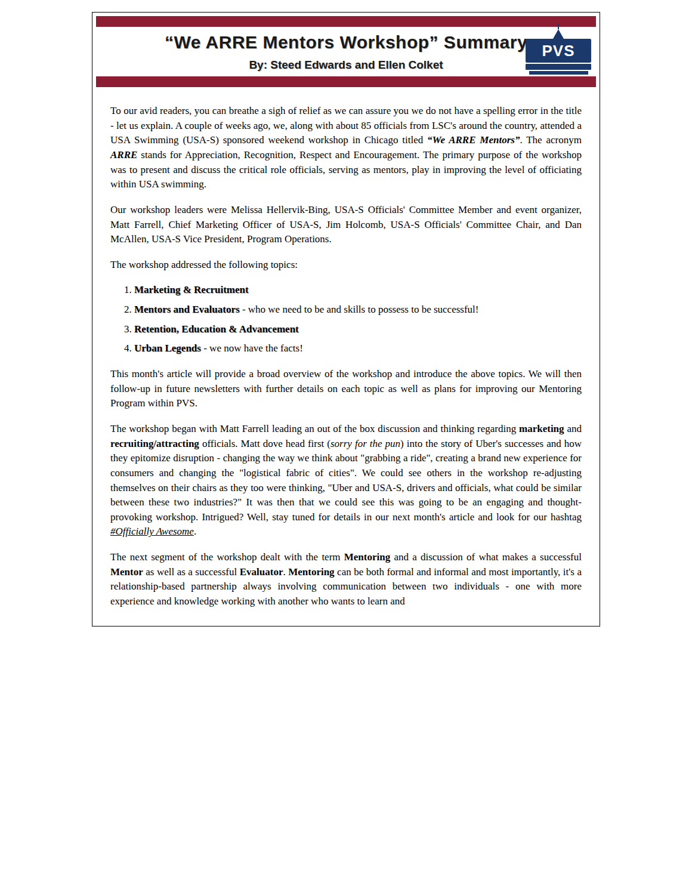PVS
“We ARRE Mentors Workshop” Summary
By: Steed Edwards and Ellen Colket
To our avid readers, you can breathe a sigh of relief as we can assure you we do not have a spelling error in the title - let us explain. A couple of weeks ago, we, along with about 85 officials from LSC's around the country, attended a USA Swimming (USA-S) sponsored weekend workshop in Chicago titled “We ARRE Mentors”. The acronym ARRE stands for Appreciation, Recognition, Respect and Encouragement. The primary purpose of the workshop was to present and discuss the critical role officials, serving as mentors, play in improving the level of officiating within USA swimming.
Our workshop leaders were Melissa Hellervik-Bing, USA-S Officials' Committee Member and event organizer, Matt Farrell, Chief Marketing Officer of USA-S, Jim Holcomb, USA-S Officials' Committee Chair, and Dan McAllen, USA-S Vice President, Program Operations.
The workshop addressed the following topics:
Marketing & Recruitment
Mentors and Evaluators - who we need to be and skills to possess to be successful!
Retention, Education & Advancement
Urban Legends - we now have the facts!
This month's article will provide a broad overview of the workshop and introduce the above topics. We will then follow-up in future newsletters with further details on each topic as well as plans for improving our Mentoring Program within PVS.
The workshop began with Matt Farrell leading an out of the box discussion and thinking regarding marketing and recruiting/attracting officials. Matt dove head first (sorry for the pun) into the story of Uber's successes and how they epitomize disruption - changing the way we think about "grabbing a ride", creating a brand new experience for consumers and changing the "logistical fabric of cities". We could see others in the workshop re-adjusting themselves on their chairs as they too were thinking, "Uber and USA-S, drivers and officials, what could be similar between these two industries?" It was then that we could see this was going to be an engaging and thought-provoking workshop. Intrigued? Well, stay tuned for details in our next month's article and look for our hashtag #Officially Awesome.
The next segment of the workshop dealt with the term Mentoring and a discussion of what makes a successful Mentor as well as a successful Evaluator. Mentoring can be both formal and informal and most importantly, it's a relationship-based partnership always involving communication between two individuals - one with more experience and knowledge working with another who wants to learn and